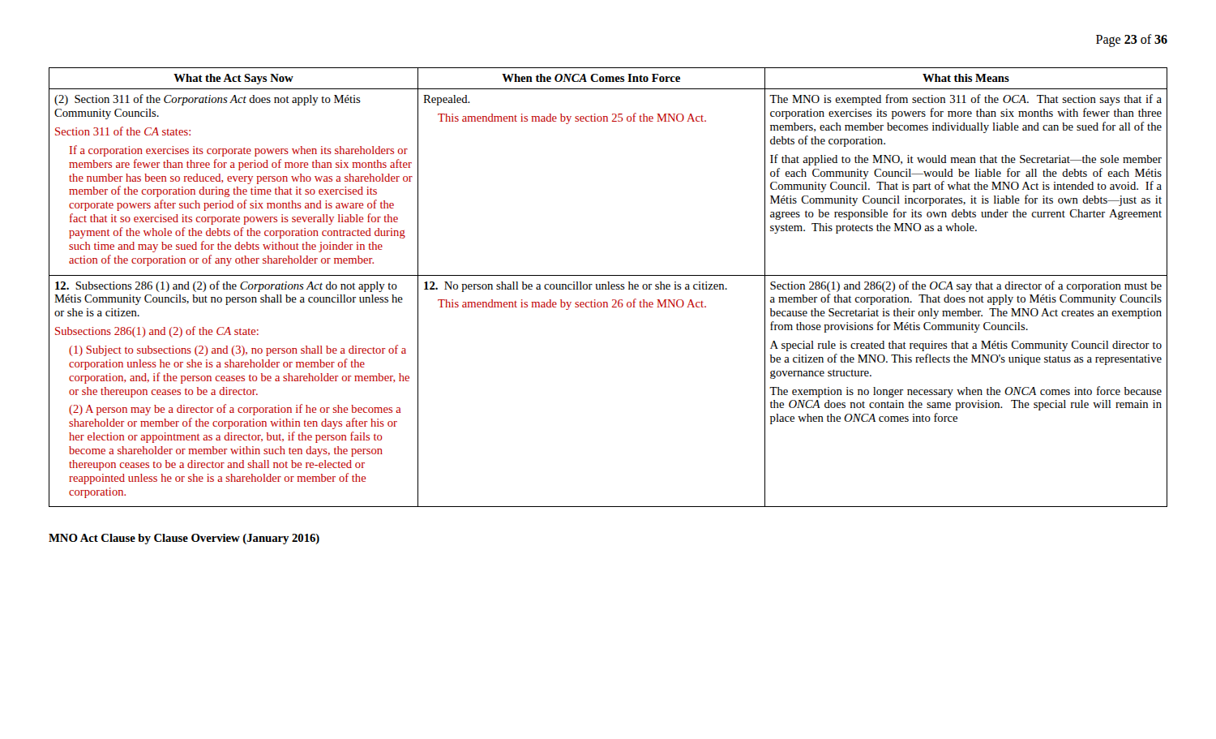Page 23 of 36
| What the Act Says Now | When the ONCA Comes Into Force | What this Means |
| --- | --- | --- |
| (2) Section 311 of the Corporations Act does not apply to Métis Community Councils. Section 311 of the CA states: If a corporation exercises its corporate powers when its shareholders or members are fewer than three for a period of more than six months after the number has been so reduced, every person who was a shareholder or member of the corporation during the time that it so exercised its corporate powers after such period of six months and is aware of the fact that it so exercised its corporate powers is severally liable for the payment of the whole of the debts of the corporation contracted during such time and may be sued for the debts without the joinder in the action of the corporation or of any other shareholder or member. | Repealed. This amendment is made by section 25 of the MNO Act. | The MNO is exempted from section 311 of the OCA . That section says that if a corporation exercises its powers for more than six months with fewer than three members, each member becomes individually liable and can be sued for all of the debts of the corporation. If that applied to the MNO, it would mean that the Secretariat—the sole member of each Community Council—would be liable for all the debts of each Métis Community Council. That is part of what the MNO Act is intended to avoid. If a Métis Community Council incorporates, it is liable for its own debts—just as it agrees to be responsible for its own debts under the current Charter Agreement system. This protects the MNO as a whole. |
| 12. Subsections 286 (1) and (2) of the Corporations Act do not apply to Métis Community Councils, but no person shall be a councillor unless he or she is a citizen. Subsections 286(1) and (2) of the CA state: (1) Subject to subsections (2) and (3), no person shall be a director of a corporation unless he or she is a shareholder or member of the corporation, and, if the person ceases to be a shareholder or member, he or she thereupon ceases to be a director. (2) A person may be a director of a corporation if he or she becomes a shareholder or member of the corporation within ten days after his or her election or appointment as a director, but, if the person fails to become a shareholder or member within such ten days, the person thereupon ceases to be a director and shall not be re-elected or reappointed unless he or she is a shareholder or member of the corporation. | 12. No person shall be a councillor unless he or she is a citizen. This amendment is made by section 26 of the MNO Act. | Section 286(1) and 286(2) of the OCA say that a director of a corporation must be a member of that corporation. That does not apply to Métis Community Councils because the Secretariat is their only member. The MNO Act creates an exemption from those provisions for Métis Community Councils. A special rule is created that requires that a Métis Community Council director to be a citizen of the MNO. This reflects the MNO's unique status as a representative governance structure. The exemption is no longer necessary when the ONCA comes into force because the ONCA does not contain the same provision. The special rule will remain in place when the ONCA comes into force |
MNO Act Clause by Clause Overview (January 2016)